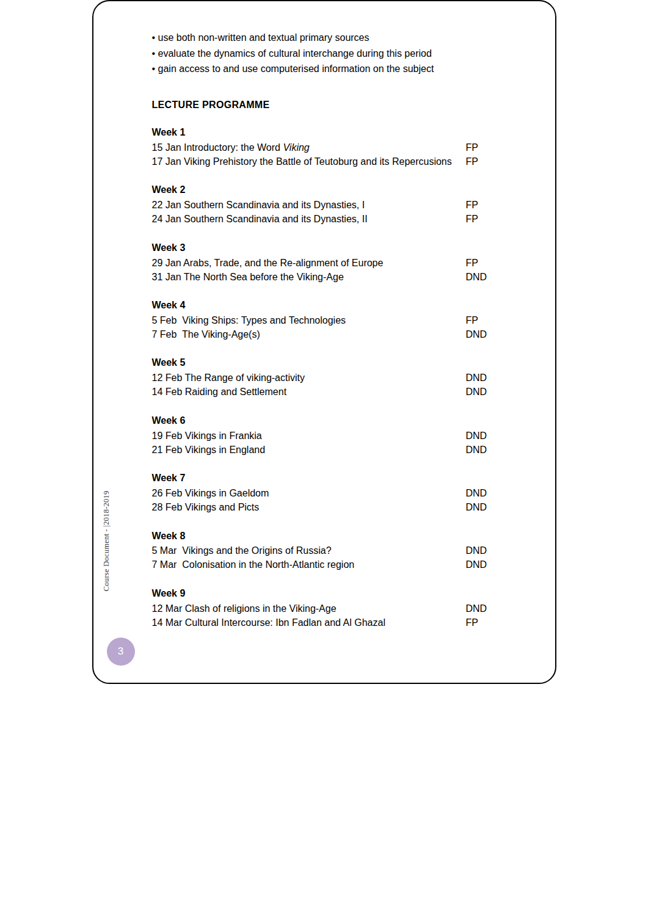• use both non-written and textual primary sources
• evaluate the dynamics of cultural interchange during this period
• gain access to and use computerised information on the subject
LECTURE PROGRAMME
Week 1
| 15 Jan Introductory: the Word Viking | FP |
| 17 Jan Viking Prehistory the Battle of Teutoburg and its Repercusions | FP |
Week 2
| 22 Jan Southern Scandinavia and its Dynasties, I | FP |
| 24 Jan Southern Scandinavia and its Dynasties, II | FP |
Week 3
| 29 Jan Arabs, Trade, and the Re-alignment of Europe | FP |
| 31 Jan The North Sea before the Viking-Age | DND |
Week 4
| 5 Feb Viking Ships: Types and Technologies | FP |
| 7 Feb The Viking-Age(s) | DND |
Week 5
| 12 Feb The Range of viking-activity | DND |
| 14 Feb Raiding and Settlement | DND |
Week 6
| 19 Feb Vikings in Frankia | DND |
| 21 Feb Vikings in England | DND |
Week 7
| 26 Feb Vikings in Gaeldom | DND |
| 28 Feb Vikings and Picts | DND |
Week 8
| 5 Mar Vikings and the Origins of Russia? | DND |
| 7 Mar Colonisation in the North-Atlantic region | DND |
Week 9
| 12 Mar Clash of religions in the Viking-Age | DND |
| 14 Mar Cultural Intercourse: Ibn Fadlan and Al Ghazal | FP |
Course Document - |2018-2019
3